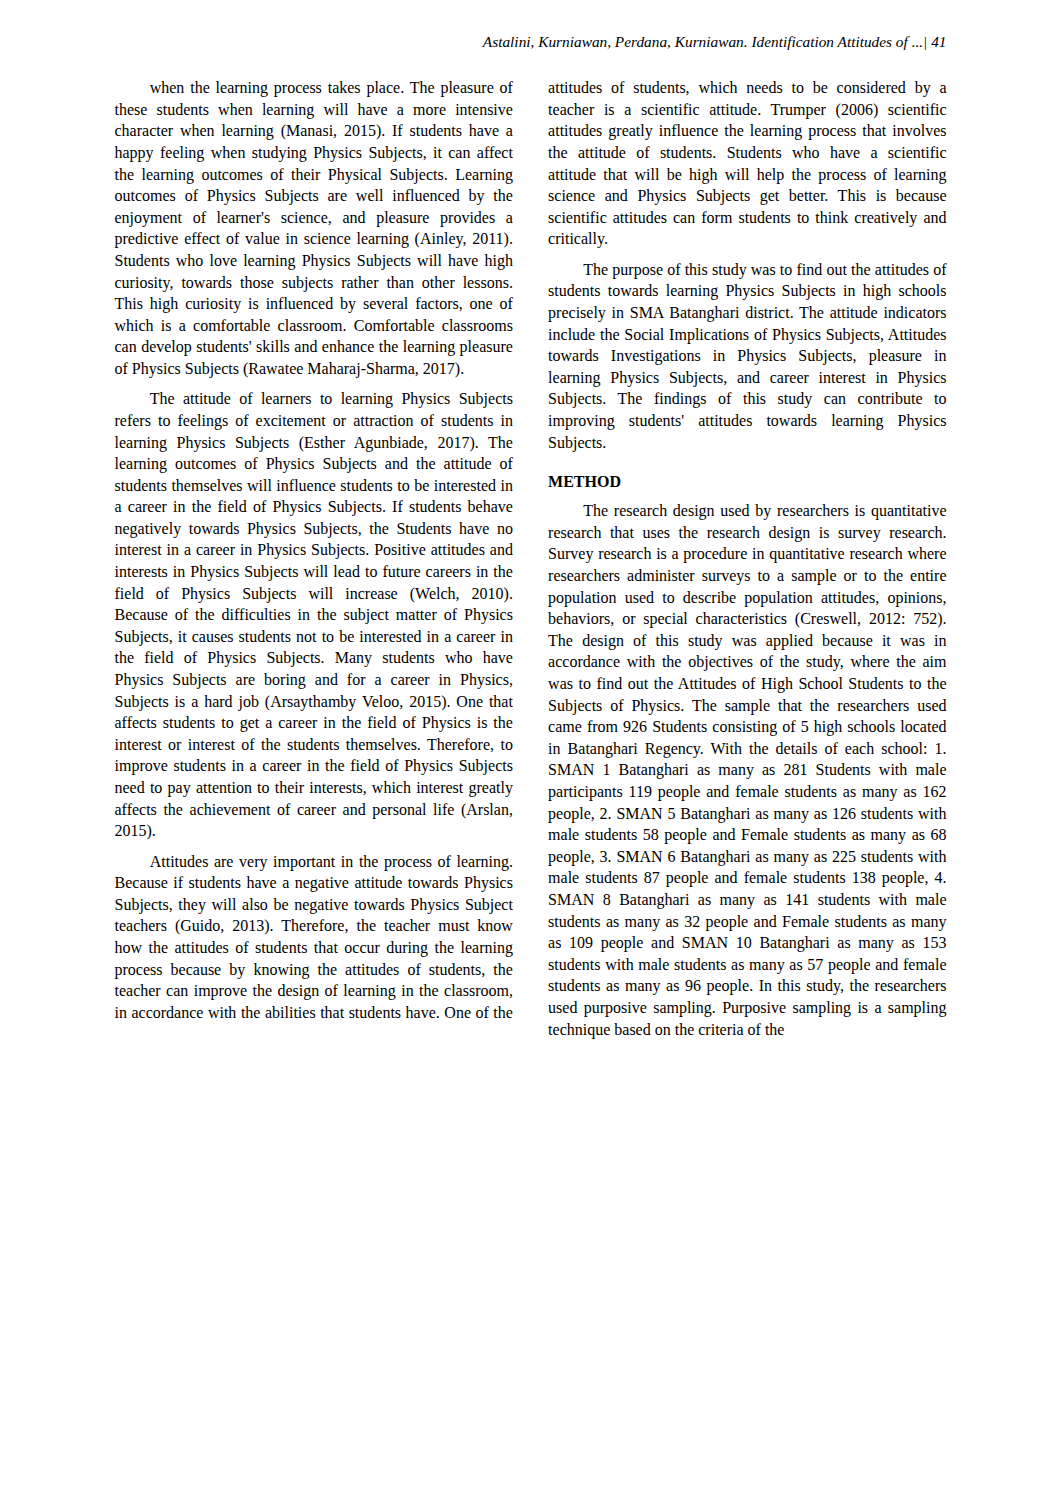Astalini, Kurniawan, Perdana, Kurniawan. Identification Attitudes of ...| 41
when the learning process takes place. The pleasure of these students when learning will have a more intensive character when learning (Manasi, 2015). If students have a happy feeling when studying Physics Subjects, it can affect the learning outcomes of their Physical Subjects. Learning outcomes of Physics Subjects are well influenced by the enjoyment of learner's science, and pleasure provides a predictive effect of value in science learning (Ainley, 2011). Students who love learning Physics Subjects will have high curiosity, towards those subjects rather than other lessons. This high curiosity is influenced by several factors, one of which is a comfortable classroom. Comfortable classrooms can develop students' skills and enhance the learning pleasure of Physics Subjects (Rawatee Maharaj-Sharma, 2017).
The attitude of learners to learning Physics Subjects refers to feelings of excitement or attraction of students in learning Physics Subjects (Esther Agunbiade, 2017). The learning outcomes of Physics Subjects and the attitude of students themselves will influence students to be interested in a career in the field of Physics Subjects. If students behave negatively towards Physics Subjects, the Students have no interest in a career in Physics Subjects. Positive attitudes and interests in Physics Subjects will lead to future careers in the field of Physics Subjects will increase (Welch, 2010). Because of the difficulties in the subject matter of Physics Subjects, it causes students not to be interested in a career in the field of Physics Subjects. Many students who have Physics Subjects are boring and for a career in Physics, Subjects is a hard job (Arsaythamby Veloo, 2015). One that affects students to get a career in the field of Physics is the interest or interest of the students themselves. Therefore, to improve students in a career in the field of Physics Subjects need to pay attention to their interests, which interest greatly affects the achievement of career and personal life (Arslan, 2015).
Attitudes are very important in the process of learning. Because if students have a negative attitude towards Physics Subjects, they will also be negative towards Physics Subject teachers (Guido, 2013). Therefore, the teacher must know how the attitudes of students that occur during the learning process because by knowing the attitudes of students, the teacher can improve the design of learning in the classroom, in accordance with the abilities that students have. One of the attitudes of students, which needs to be considered by a teacher is a scientific attitude. Trumper (2006) scientific attitudes greatly influence the learning process that involves the attitude of students. Students who have a scientific attitude that will be high will help the process of learning science and Physics Subjects get better. This is because scientific attitudes can form students to think creatively and critically.
The purpose of this study was to find out the attitudes of students towards learning Physics Subjects in high schools precisely in SMA Batanghari district. The attitude indicators include the Social Implications of Physics Subjects, Attitudes towards Investigations in Physics Subjects, pleasure in learning Physics Subjects, and career interest in Physics Subjects. The findings of this study can contribute to improving students' attitudes towards learning Physics Subjects.
METHOD
The research design used by researchers is quantitative research that uses the research design is survey research. Survey research is a procedure in quantitative research where researchers administer surveys to a sample or to the entire population used to describe population attitudes, opinions, behaviors, or special characteristics (Creswell, 2012: 752). The design of this study was applied because it was in accordance with the objectives of the study, where the aim was to find out the Attitudes of High School Students to the Subjects of Physics. The sample that the researchers used came from 926 Students consisting of 5 high schools located in Batanghari Regency. With the details of each school: 1. SMAN 1 Batanghari as many as 281 Students with male participants 119 people and female students as many as 162 people, 2. SMAN 5 Batanghari as many as 126 students with male students 58 people and Female students as many as 68 people, 3. SMAN 6 Batanghari as many as 225 students with male students 87 people and female students 138 people, 4. SMAN 8 Batanghari as many as 141 students with male students as many as 32 people and Female students as many as 109 people and SMAN 10 Batanghari as many as 153 students with male students as many as 57 people and female students as many as 96 people. In this study, the researchers used purposive sampling. Purposive sampling is a sampling technique based on the criteria of the